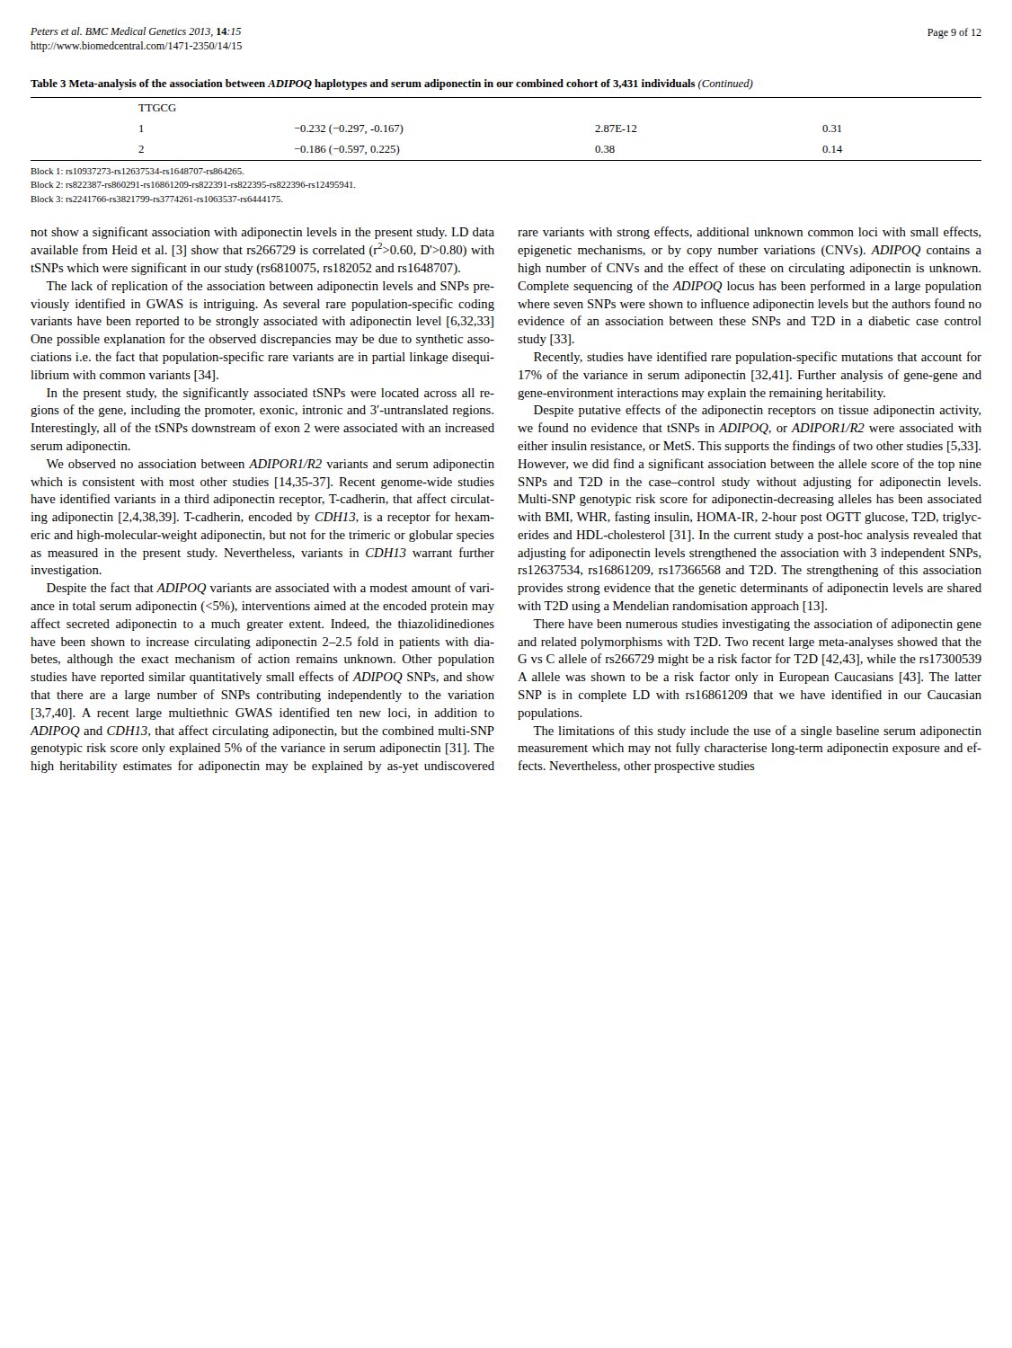Peters et al. BMC Medical Genetics 2013, 14:15
http://www.biomedcentral.com/1471-2350/14/15
Page 9 of 12
Table 3 Meta-analysis of the association between ADIPOQ haplotypes and serum adiponectin in our combined cohort of 3,431 individuals (Continued)
| TTGCG | | | |
| 1 | −0.232 (−0.297, -0.167) | 2.87E-12 | 0.31 |
| 2 | −0.186 (−0.597, 0.225) | 0.38 | 0.14 |
Block 1: rs10937273-rs12637534-rs1648707-rs864265.
Block 2: rs822387-rs860291-rs16861209-rs822391-rs822395-rs822396-rs12495941.
Block 3: rs2241766-rs3821799-rs3774261-rs1063537-rs6444175.
not show a significant association with adiponectin levels in the present study. LD data available from Heid et al. [3] show that rs266729 is correlated (r2>0.60, D'>0.80) with tSNPs which were significant in our study (rs6810075, rs182052 and rs1648707).
The lack of replication of the association between adiponectin levels and SNPs previously identified in GWAS is intriguing. As several rare population-specific coding variants have been reported to be strongly associated with adiponectin level [6,32,33] One possible explanation for the observed discrepancies may be due to synthetic associations i.e. the fact that population-specific rare variants are in partial linkage disequilibrium with common variants [34].
In the present study, the significantly associated tSNPs were located across all regions of the gene, including the promoter, exonic, intronic and 3′-untranslated regions. Interestingly, all of the tSNPs downstream of exon 2 were associated with an increased serum adiponectin.
We observed no association between ADIPOR1/R2 variants and serum adiponectin which is consistent with most other studies [14,35-37]. Recent genome-wide studies have identified variants in a third adiponectin receptor, T-cadherin, that affect circulating adiponectin [2,4,38,39]. T-cadherin, encoded by CDH13, is a receptor for hexameric and high-molecular-weight adiponectin, but not for the trimeric or globular species as measured in the present study. Nevertheless, variants in CDH13 warrant further investigation.
Despite the fact that ADIPOQ variants are associated with a modest amount of variance in total serum adiponectin (<5%), interventions aimed at the encoded protein may affect secreted adiponectin to a much greater extent. Indeed, the thiazolidinediones have been shown to increase circulating adiponectin 2–2.5 fold in patients with diabetes, although the exact mechanism of action remains unknown. Other population studies have reported similar quantitatively small effects of ADIPOQ SNPs, and show that there are a large number of SNPs contributing independently to the variation [3,7,40]. A recent large multiethnic GWAS identified ten new loci, in addition to ADIPOQ and CDH13, that affect circulating adiponectin, but the combined multi-SNP genotypic risk score only explained 5% of the variance in serum adiponectin [31]. The high heritability estimates for adiponectin may be explained by as-yet undiscovered rare variants with strong effects, additional unknown common loci with small effects, epigenetic mechanisms, or by copy number variations (CNVs). ADIPOQ contains a high number of CNVs and the effect of these on circulating adiponectin is unknown. Complete sequencing of the ADIPOQ locus has been performed in a large population where seven SNPs were shown to influence adiponectin levels but the authors found no evidence of an association between these SNPs and T2D in a diabetic case control study [33].
Recently, studies have identified rare population-specific mutations that account for 17% of the variance in serum adiponectin [32,41]. Further analysis of gene-gene and gene-environment interactions may explain the remaining heritability.
Despite putative effects of the adiponectin receptors on tissue adiponectin activity, we found no evidence that tSNPs in ADIPOQ, or ADIPOR1/R2 were associated with either insulin resistance, or MetS. This supports the findings of two other studies [5,33]. However, we did find a significant association between the allele score of the top nine SNPs and T2D in the case–control study without adjusting for adiponectin levels. Multi-SNP genotypic risk score for adiponectin-decreasing alleles has been associated with BMI, WHR, fasting insulin, HOMA-IR, 2-hour post OGTT glucose, T2D, triglycerides and HDL-cholesterol [31]. In the current study a post-hoc analysis revealed that adjusting for adiponectin levels strengthened the association with 3 independent SNPs, rs12637534, rs16861209, rs17366568 and T2D. The strengthening of this association provides strong evidence that the genetic determinants of adiponectin levels are shared with T2D using a Mendelian randomisation approach [13].
There have been numerous studies investigating the association of adiponectin gene and related polymorphisms with T2D. Two recent large meta-analyses showed that the G vs C allele of rs266729 might be a risk factor for T2D [42,43], while the rs17300539 A allele was shown to be a risk factor only in European Caucasians [43]. The latter SNP is in complete LD with rs16861209 that we have identified in our Caucasian populations.
The limitations of this study include the use of a single baseline serum adiponectin measurement which may not fully characterise long-term adiponectin exposure and effects. Nevertheless, other prospective studies